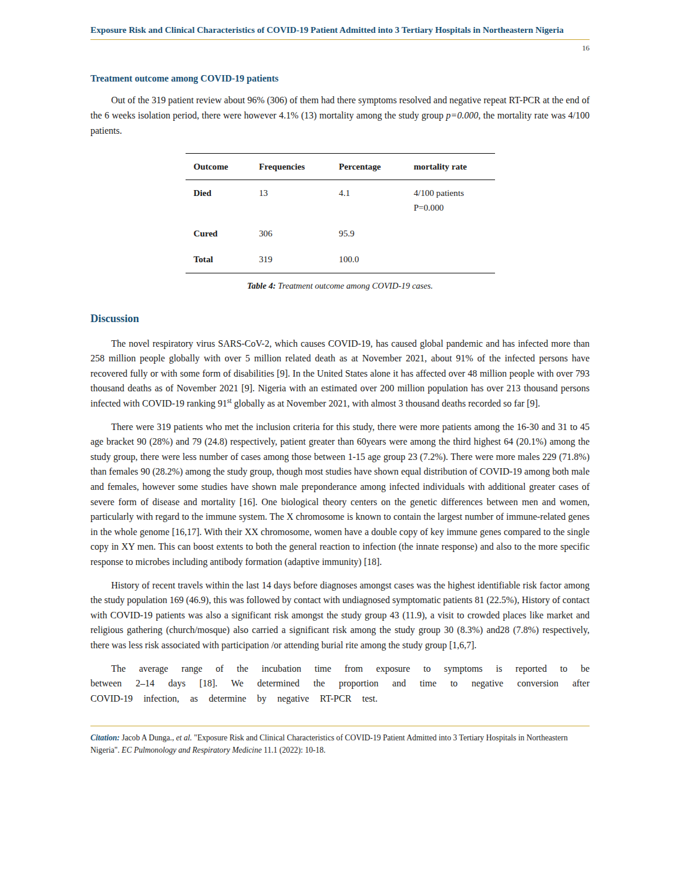Exposure Risk and Clinical Characteristics of COVID-19 Patient Admitted into 3 Tertiary Hospitals in Northeastern Nigeria
16
Treatment outcome among COVID-19 patients
Out of the 319 patient review about 96% (306) of them had there symptoms resolved and negative repeat RT-PCR at the end of the 6 weeks isolation period, there were however 4.1% (13) mortality among the study group p=0.000, the mortality rate was 4/100 patients.
| Outcome | Frequencies | Percentage | mortality rate |
| --- | --- | --- | --- |
| Died | 13 | 4.1 | 4/100 patients P=0.000 |
| Cured | 306 | 95.9 | |
| Total | 319 | 100.0 | |
Table 4: Treatment outcome among COVID-19 cases.
Discussion
The novel respiratory virus SARS-CoV-2, which causes COVID-19, has caused global pandemic and has infected more than 258 million people globally with over 5 million related death as at November 2021, about 91% of the infected persons have recovered fully or with some form of disabilities [9]. In the United States alone it has affected over 48 million people with over 793 thousand deaths as of November 2021 [9]. Nigeria with an estimated over 200 million population has over 213 thousand persons infected with COVID-19 ranking 91st globally as at November 2021, with almost 3 thousand deaths recorded so far [9].
There were 319 patients who met the inclusion criteria for this study, there were more patients among the 16-30 and 31 to 45 age bracket 90 (28%) and 79 (24.8) respectively, patient greater than 60years were among the third highest 64 (20.1%) among the study group, there were less number of cases among those between 1-15 age group 23 (7.2%). There were more males 229 (71.8%) than females 90 (28.2%) among the study group, though most studies have shown equal distribution of COVID-19 among both male and females, however some studies have shown male preponderance among infected individuals with additional greater cases of severe form of disease and mortality [16]. One biological theory centers on the genetic differences between men and women, particularly with regard to the immune system. The X chromosome is known to contain the largest number of immune-related genes in the whole genome [16,17]. With their XX chromosome, women have a double copy of key immune genes compared to the single copy in XY men. This can boost extents to both the general reaction to infection (the innate response) and also to the more specific response to microbes including antibody formation (adaptive immunity) [18].
History of recent travels within the last 14 days before diagnoses amongst cases was the highest identifiable risk factor among the study population 169 (46.9), this was followed by contact with undiagnosed symptomatic patients 81 (22.5%), History of contact with COVID-19 patients was also a significant risk amongst the study group 43 (11.9), a visit to crowded places like market and religious gathering (church/mosque) also carried a significant risk among the study group 30 (8.3%) and28 (7.8%) respectively, there was less risk associated with participation /or attending burial rite among the study group [1,6,7].
The average range of the incubation time from exposure to symptoms is reported to be between 2–14 days [18]. We determined the proportion and time to negative conversion after COVID-19 infection, as determine by negative RT-PCR test.
Citation: Jacob A Dunga., et al. "Exposure Risk and Clinical Characteristics of COVID-19 Patient Admitted into 3 Tertiary Hospitals in Northeastern Nigeria". EC Pulmonology and Respiratory Medicine 11.1 (2022): 10-18.